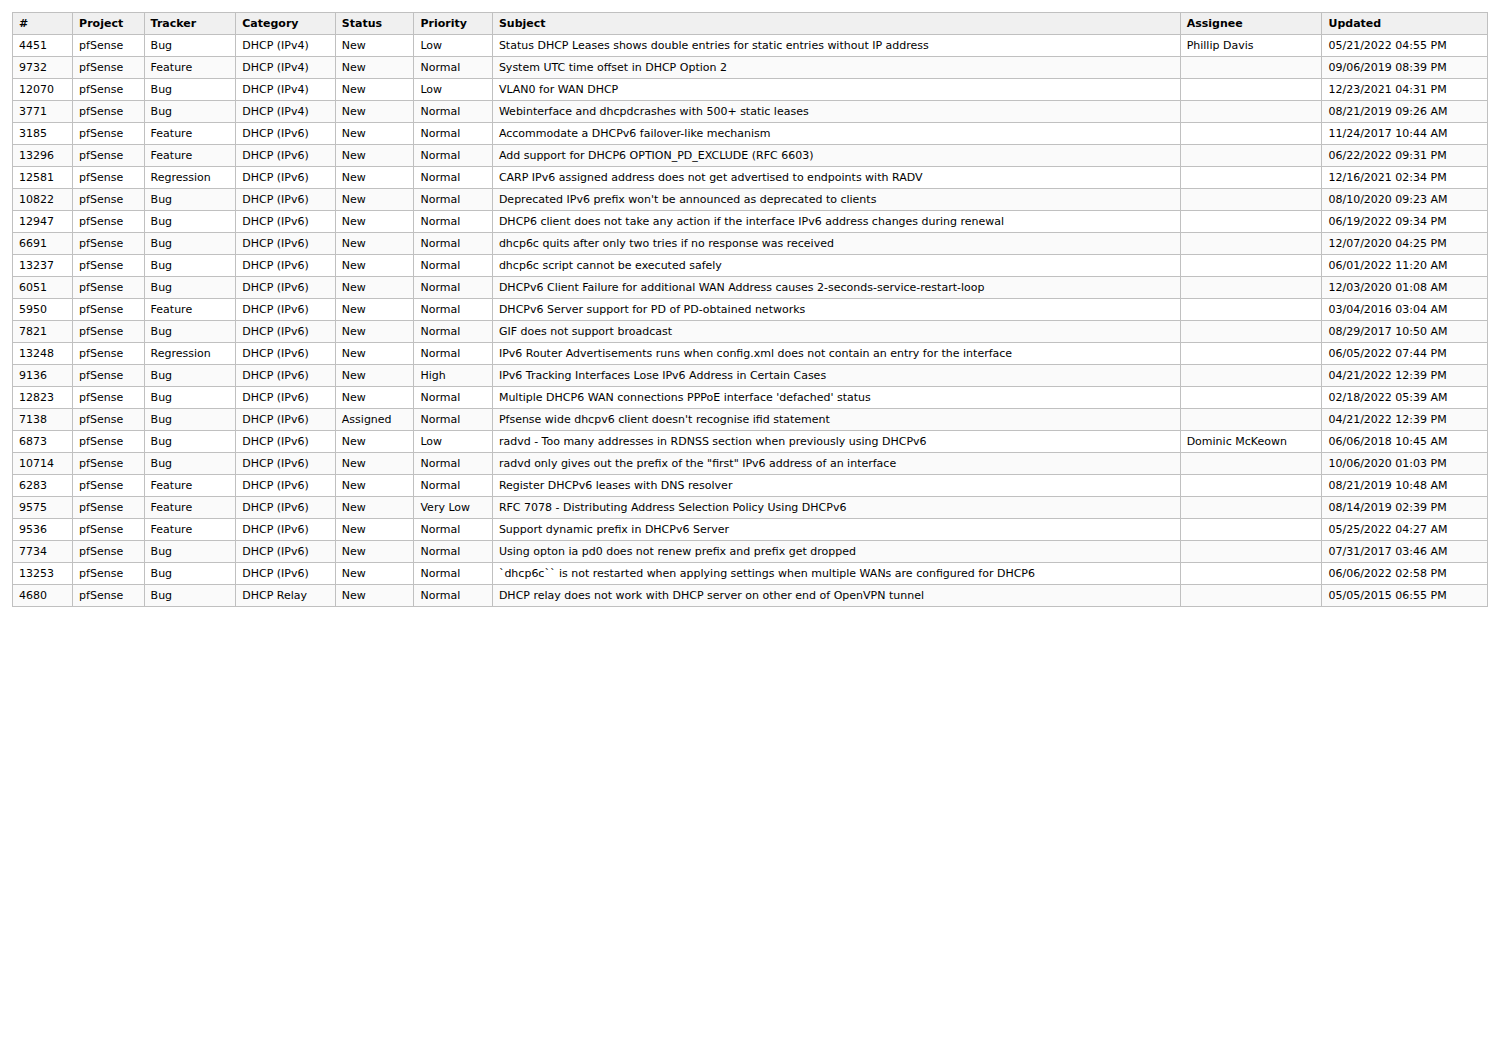| # | Project | Tracker | Category | Status | Priority | Subject | Assignee | Updated |
| --- | --- | --- | --- | --- | --- | --- | --- | --- |
| 4451 | pfSense | Bug | DHCP (IPv4) | New | Low | Status DHCP Leases shows double entries for static entries without IP address | Phillip Davis | 05/21/2022 04:55 PM |
| 9732 | pfSense | Feature | DHCP (IPv4) | New | Normal | System UTC time offset in DHCP Option 2 | | 09/06/2019 08:39 PM |
| 12070 | pfSense | Bug | DHCP (IPv4) | New | Low | VLAN0 for WAN DHCP | | 12/23/2021 04:31 PM |
| 3771 | pfSense | Bug | DHCP (IPv4) | New | Normal | Webinterface and dhcpdcrashes with 500+ static leases | | 08/21/2019 09:26 AM |
| 3185 | pfSense | Feature | DHCP (IPv6) | New | Normal | Accommodate a DHCPv6 failover-like mechanism | | 11/24/2017 10:44 AM |
| 13296 | pfSense | Feature | DHCP (IPv6) | New | Normal | Add support for DHCP6 OPTION_PD_EXCLUDE (RFC 6603) | | 06/22/2022 09:31 PM |
| 12581 | pfSense | Regression | DHCP (IPv6) | New | Normal | CARP IPv6 assigned address does not get advertised to endpoints with RADV | | 12/16/2021 02:34 PM |
| 10822 | pfSense | Bug | DHCP (IPv6) | New | Normal | Deprecated IPv6 prefix won't be announced as deprecated to clients | | 08/10/2020 09:23 AM |
| 12947 | pfSense | Bug | DHCP (IPv6) | New | Normal | DHCP6 client does not take any action if the interface IPv6 address changes during renewal | | 06/19/2022 09:34 PM |
| 6691 | pfSense | Bug | DHCP (IPv6) | New | Normal | dhcp6c quits after only two tries if no response was received | | 12/07/2020 04:25 PM |
| 13237 | pfSense | Bug | DHCP (IPv6) | New | Normal | dhcp6c script cannot be executed safely | | 06/01/2022 11:20 AM |
| 6051 | pfSense | Bug | DHCP (IPv6) | New | Normal | DHCPv6 Client Failure for additional WAN Address causes 2-seconds-service-restart-loop | | 12/03/2020 01:08 AM |
| 5950 | pfSense | Feature | DHCP (IPv6) | New | Normal | DHCPv6 Server support for PD of PD-obtained networks | | 03/04/2016 03:04 AM |
| 7821 | pfSense | Bug | DHCP (IPv6) | New | Normal | GIF does not support broadcast | | 08/29/2017 10:50 AM |
| 13248 | pfSense | Regression | DHCP (IPv6) | New | Normal | IPv6 Router Advertisements runs when config.xml does not contain an entry for the interface | | 06/05/2022 07:44 PM |
| 9136 | pfSense | Bug | DHCP (IPv6) | New | High | IPv6 Tracking Interfaces Lose IPv6 Address in Certain Cases | | 04/21/2022 12:39 PM |
| 12823 | pfSense | Bug | DHCP (IPv6) | New | Normal | Multiple DHCP6 WAN connections PPPoE interface 'defached' status | | 02/18/2022 05:39 AM |
| 7138 | pfSense | Bug | DHCP (IPv6) | Assigned | Normal | Pfsense wide dhcpv6 client doesn't recognise ifid statement | | 04/21/2022 12:39 PM |
| 6873 | pfSense | Bug | DHCP (IPv6) | New | Low | radvd - Too many addresses in RDNSS section when previously using DHCPv6 | Dominic McKeown | 06/06/2018 10:45 AM |
| 10714 | pfSense | Bug | DHCP (IPv6) | New | Normal | radvd only gives out the prefix of the "first" IPv6 address of an interface | | 10/06/2020 01:03 PM |
| 6283 | pfSense | Feature | DHCP (IPv6) | New | Normal | Register DHCPv6 leases with DNS resolver | | 08/21/2019 10:48 AM |
| 9575 | pfSense | Feature | DHCP (IPv6) | New | Very Low | RFC 7078 - Distributing Address Selection Policy Using DHCPv6 | | 08/14/2019 02:39 PM |
| 9536 | pfSense | Feature | DHCP (IPv6) | New | Normal | Support dynamic prefix in DHCPv6 Server | | 05/25/2022 04:27 AM |
| 7734 | pfSense | Bug | DHCP (IPv6) | New | Normal | Using opton ia pd0 does not renew prefix and prefix get dropped | | 07/31/2017 03:46 AM |
| 13253 | pfSense | Bug | DHCP (IPv6) | New | Normal | `dhcp6c`` is not restarted when applying settings when multiple WANs are configured for DHCP6 | | 06/06/2022 02:58 PM |
| 4680 | pfSense | Bug | DHCP Relay | New | Normal | DHCP relay does not work with DHCP server on other end of OpenVPN tunnel | | 05/05/2015 06:55 PM |